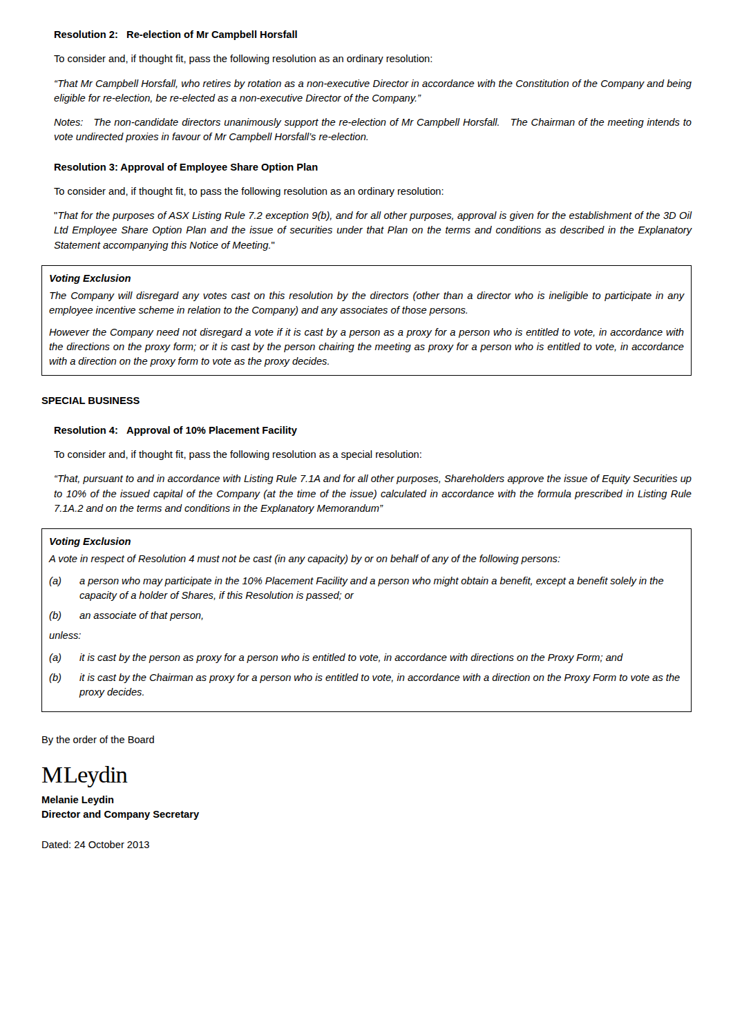Resolution 2: Re-election of Mr Campbell Horsfall
To consider and, if thought fit, pass the following resolution as an ordinary resolution:
“That Mr Campbell Horsfall, who retires by rotation as a non-executive Director in accordance with the Constitution of the Company and being eligible for re-election, be re-elected as a non-executive Director of the Company.”
Notes: The non-candidate directors unanimously support the re-election of Mr Campbell Horsfall. The Chairman of the meeting intends to vote undirected proxies in favour of Mr Campbell Horsfall’s re-election.
Resolution 3: Approval of Employee Share Option Plan
To consider and, if thought fit, to pass the following resolution as an ordinary resolution:
"That for the purposes of ASX Listing Rule 7.2 exception 9(b), and for all other purposes, approval is given for the establishment of the 3D Oil Ltd Employee Share Option Plan and the issue of securities under that Plan on the terms and conditions as described in the Explanatory Statement accompanying this Notice of Meeting."
Voting Exclusion
The Company will disregard any votes cast on this resolution by the directors (other than a director who is ineligible to participate in any employee incentive scheme in relation to the Company) and any associates of those persons.
However the Company need not disregard a vote if it is cast by a person as a proxy for a person who is entitled to vote, in accordance with the directions on the proxy form; or it is cast by the person chairing the meeting as proxy for a person who is entitled to vote, in accordance with a direction on the proxy form to vote as the proxy decides.
SPECIAL BUSINESS
Resolution 4: Approval of 10% Placement Facility
To consider and, if thought fit, pass the following resolution as a special resolution:
“That, pursuant to and in accordance with Listing Rule 7.1A and for all other purposes, Shareholders approve the issue of Equity Securities up to 10% of the issued capital of the Company (at the time of the issue) calculated in accordance with the formula prescribed in Listing Rule 7.1A.2 and on the terms and conditions in the Explanatory Memorandum”
Voting Exclusion
A vote in respect of Resolution 4 must not be cast (in any capacity) by or on behalf of any of the following persons:
| (a) | a person who may participate in the 10% Placement Facility and a person who might obtain a benefit, except a benefit solely in the capacity of a holder of Shares, if this Resolution is passed; or |
| (b) | an associate of that person, |
unless:
| (a) | it is cast by the person as proxy for a person who is entitled to vote, in accordance with directions on the Proxy Form; and |
| (b) | it is cast by the Chairman as proxy for a person who is entitled to vote, in accordance with a direction on the Proxy Form to vote as the proxy decides. |
By the order of the Board
M Leydin
Melanie Leydin
Director and Company Secretary
Dated: 24 October 2013